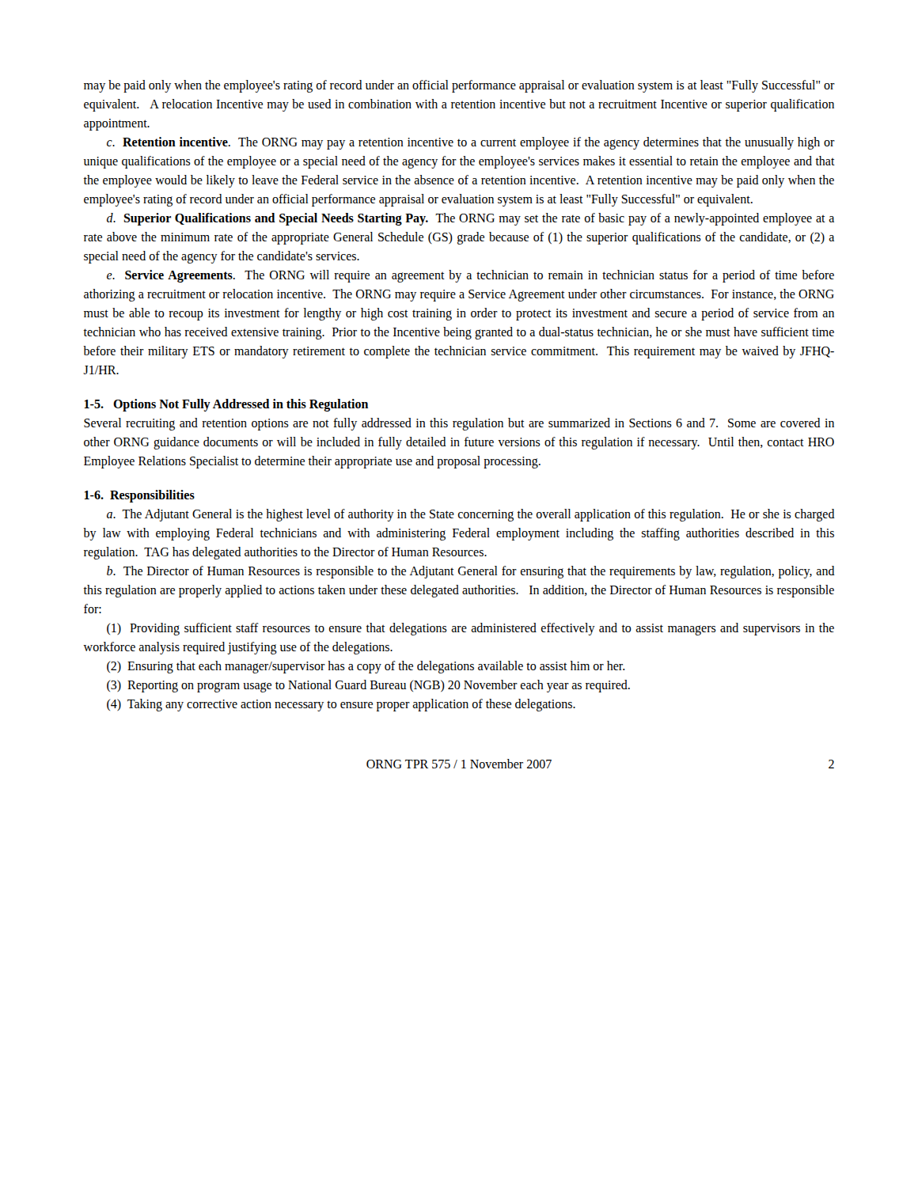may be paid only when the employee's rating of record under an official performance appraisal or evaluation system is at least "Fully Successful" or equivalent. A relocation Incentive may be used in combination with a retention incentive but not a recruitment Incentive or superior qualification appointment.
c. Retention incentive. The ORNG may pay a retention incentive to a current employee if the agency determines that the unusually high or unique qualifications of the employee or a special need of the agency for the employee's services makes it essential to retain the employee and that the employee would be likely to leave the Federal service in the absence of a retention incentive. A retention incentive may be paid only when the employee's rating of record under an official performance appraisal or evaluation system is at least "Fully Successful" or equivalent.
d. Superior Qualifications and Special Needs Starting Pay. The ORNG may set the rate of basic pay of a newly-appointed employee at a rate above the minimum rate of the appropriate General Schedule (GS) grade because of (1) the superior qualifications of the candidate, or (2) a special need of the agency for the candidate's services.
e. Service Agreements. The ORNG will require an agreement by a technician to remain in technician status for a period of time before athorizing a recruitment or relocation incentive. The ORNG may require a Service Agreement under other circumstances. For instance, the ORNG must be able to recoup its investment for lengthy or high cost training in order to protect its investment and secure a period of service from an technician who has received extensive training. Prior to the Incentive being granted to a dual-status technician, he or she must have sufficient time before their military ETS or mandatory retirement to complete the technician service commitment. This requirement may be waived by JFHQ-J1/HR.
1-5. Options Not Fully Addressed in this Regulation
Several recruiting and retention options are not fully addressed in this regulation but are summarized in Sections 6 and 7. Some are covered in other ORNG guidance documents or will be included in fully detailed in future versions of this regulation if necessary. Until then, contact HRO Employee Relations Specialist to determine their appropriate use and proposal processing.
1-6. Responsibilities
a. The Adjutant General is the highest level of authority in the State concerning the overall application of this regulation. He or she is charged by law with employing Federal technicians and with administering Federal employment including the staffing authorities described in this regulation. TAG has delegated authorities to the Director of Human Resources.
b. The Director of Human Resources is responsible to the Adjutant General for ensuring that the requirements by law, regulation, policy, and this regulation are properly applied to actions taken under these delegated authorities. In addition, the Director of Human Resources is responsible for:
(1) Providing sufficient staff resources to ensure that delegations are administered effectively and to assist managers and supervisors in the workforce analysis required justifying use of the delegations.
(2) Ensuring that each manager/supervisor has a copy of the delegations available to assist him or her.
(3) Reporting on program usage to National Guard Bureau (NGB) 20 November each year as required.
(4) Taking any corrective action necessary to ensure proper application of these delegations.
ORNG TPR 575 / 1 November 2007 2